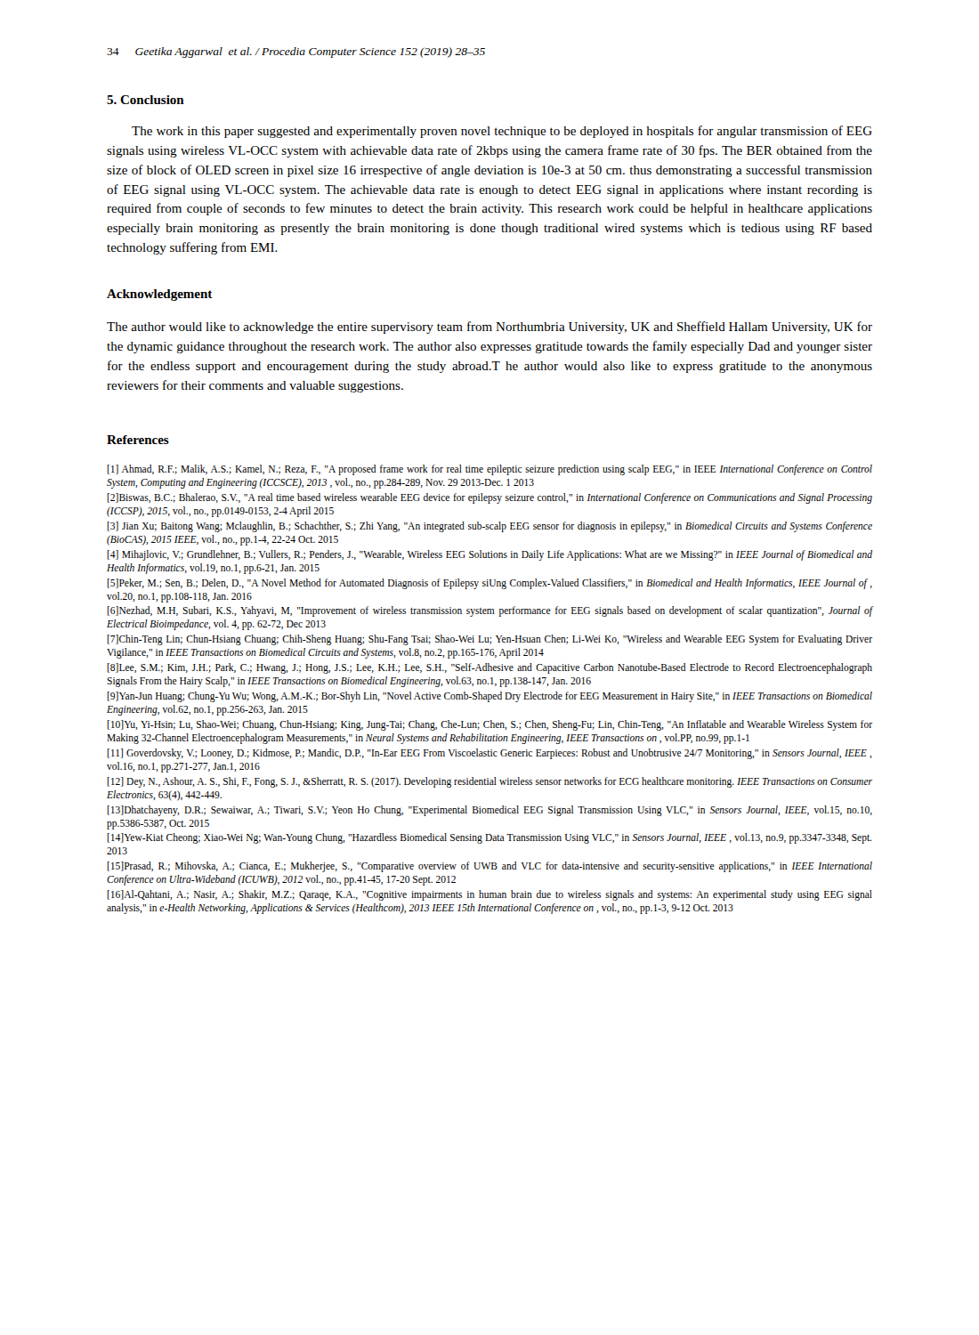34 Geetika Aggarwal et al. / Procedia Computer Science 152 (2019) 28–35
5. Conclusion
The work in this paper suggested and experimentally proven novel technique to be deployed in hospitals for angular transmission of EEG signals using wireless VL-OCC system with achievable data rate of 2kbps using the camera frame rate of 30 fps. The BER obtained from the size of block of OLED screen in pixel size 16 irrespective of angle deviation is 10e-3 at 50 cm. thus demonstrating a successful transmission of EEG signal using VL-OCC system. The achievable data rate is enough to detect EEG signal in applications where instant recording is required from couple of seconds to few minutes to detect the brain activity. This research work could be helpful in healthcare applications especially brain monitoring as presently the brain monitoring is done though traditional wired systems which is tedious using RF based technology suffering from EMI.
Acknowledgement
The author would like to acknowledge the entire supervisory team from Northumbria University, UK and Sheffield Hallam University, UK for the dynamic guidance throughout the research work. The author also expresses gratitude towards the family especially Dad and younger sister for the endless support and encouragement during the study abroad.T he author would also like to express gratitude to the anonymous reviewers for their comments and valuable suggestions.
References
[1] Ahmad, R.F.; Malik, A.S.; Kamel, N.; Reza, F., "A proposed frame work for real time epileptic seizure prediction using scalp EEG," in IEEE International Conference on Control System, Computing and Engineering (ICCSCE), 2013 , vol., no., pp.284-289, Nov. 29 2013-Dec. 1 2013
[2] Biswas, B.C.; Bhalerao, S.V., "A real time based wireless wearable EEG device for epilepsy seizure control," in International Conference on Communications and Signal Processing (ICCSP), 2015, vol., no., pp.0149-0153, 2-4 April 2015
[3] Jian Xu; Baitong Wang; Mclaughlin, B.; Schachther, S.; Zhi Yang, "An integrated sub-scalp EEG sensor for diagnosis in epilepsy," in Biomedical Circuits and Systems Conference (BioCAS), 2015 IEEE, vol., no., pp.1-4, 22-24 Oct. 2015
[4] Mihajlovic, V.; Grundlehner, B.; Vullers, R.; Penders, J., "Wearable, Wireless EEG Solutions in Daily Life Applications: What are we Missing?" in IEEE Journal of Biomedical and Health Informatics, vol.19, no.1, pp.6-21, Jan. 2015
[5] Peker, M.; Sen, B.; Delen, D., "A Novel Method for Automated Diagnosis of Epilepsy siUng Complex-Valued Classifiers," in Biomedical and Health Informatics, IEEE Journal of , vol.20, no.1, pp.108-118, Jan. 2016
[6] Nezhad, M.H, Subari, K.S., Yahyavi, M, "Improvement of wireless transmission system performance for EEG signals based on development of scalar quantization", Journal of Electrical Bioimpedance, vol. 4, pp. 62-72, Dec 2013
[7] Chin-Teng Lin; Chun-Hsiang Chuang; Chih-Sheng Huang; Shu-Fang Tsai; Shao-Wei Lu; Yen-Hsuan Chen; Li-Wei Ko, "Wireless and Wearable EEG System for Evaluating Driver Vigilance," in IEEE Transactions on Biomedical Circuits and Systems, vol.8, no.2, pp.165-176, April 2014
[8] Lee, S.M.; Kim, J.H.; Park, C.; Hwang, J.; Hong, J.S.; Lee, K.H.; Lee, S.H., "Self-Adhesive and Capacitive Carbon Nanotube-Based Electrode to Record Electroencephalograph Signals From the Hairy Scalp," in IEEE Transactions on Biomedical Engineering, vol.63, no.1, pp.138-147, Jan. 2016
[9] Yan-Jun Huang; Chung-Yu Wu; Wong, A.M.-K.; Bor-Shyh Lin, "Novel Active Comb-Shaped Dry Electrode for EEG Measurement in Hairy Site," in IEEE Transactions on Biomedical Engineering, vol.62, no.1, pp.256-263, Jan. 2015
[10] Yu, Yi-Hsin; Lu, Shao-Wei; Chuang, Chun-Hsiang; King, Jung-Tai; Chang, Che-Lun; Chen, S.; Chen, Sheng-Fu; Lin, Chin-Teng, "An Inflatable and Wearable Wireless System for Making 32-Channel Electroencephalogram Measurements," in Neural Systems and Rehabilitation Engineering, IEEE Transactions on , vol.PP, no.99, pp.1-1
[11] Goverdovsky, V.; Looney, D.; Kidmose, P.; Mandic, D.P., "In-Ear EEG From Viscoelastic Generic Earpieces: Robust and Unobtrusive 24/7 Monitoring," in Sensors Journal, IEEE , vol.16, no.1, pp.271-277, Jan.1, 2016
[12] Dey, N., Ashour, A. S., Shi, F., Fong, S. J., &Sherratt, R. S. (2017). Developing residential wireless sensor networks for ECG healthcare monitoring. IEEE Transactions on Consumer Electronics, 63(4), 442-449.
[13] Dhatchayeny, D.R.; Sewaiwar, A.; Tiwari, S.V.; Yeon Ho Chung, "Experimental Biomedical EEG Signal Transmission Using VLC," in Sensors Journal, IEEE, vol.15, no.10, pp.5386-5387, Oct. 2015
[14] Yew-Kiat Cheong; Xiao-Wei Ng; Wan-Young Chung, "Hazardless Biomedical Sensing Data Transmission Using VLC," in Sensors Journal, IEEE , vol.13, no.9, pp.3347-3348, Sept. 2013
[15] Prasad, R.; Mihovska, A.; Cianca, E.; Mukherjee, S., "Comparative overview of UWB and VLC for data-intensive and security-sensitive applications," in IEEE International Conference on Ultra-Wideband (ICUWB), 2012 vol., no., pp.41-45, 17-20 Sept. 2012
[16] Al-Qahtani, A.; Nasir, A.; Shakir, M.Z.; Qaraqe, K.A., "Cognitive impairments in human brain due to wireless signals and systems: An experimental study using EEG signal analysis," in e-Health Networking, Applications & Services (Healthcom), 2013 IEEE 15th International Conference on , vol., no., pp.1-3, 9-12 Oct. 2013